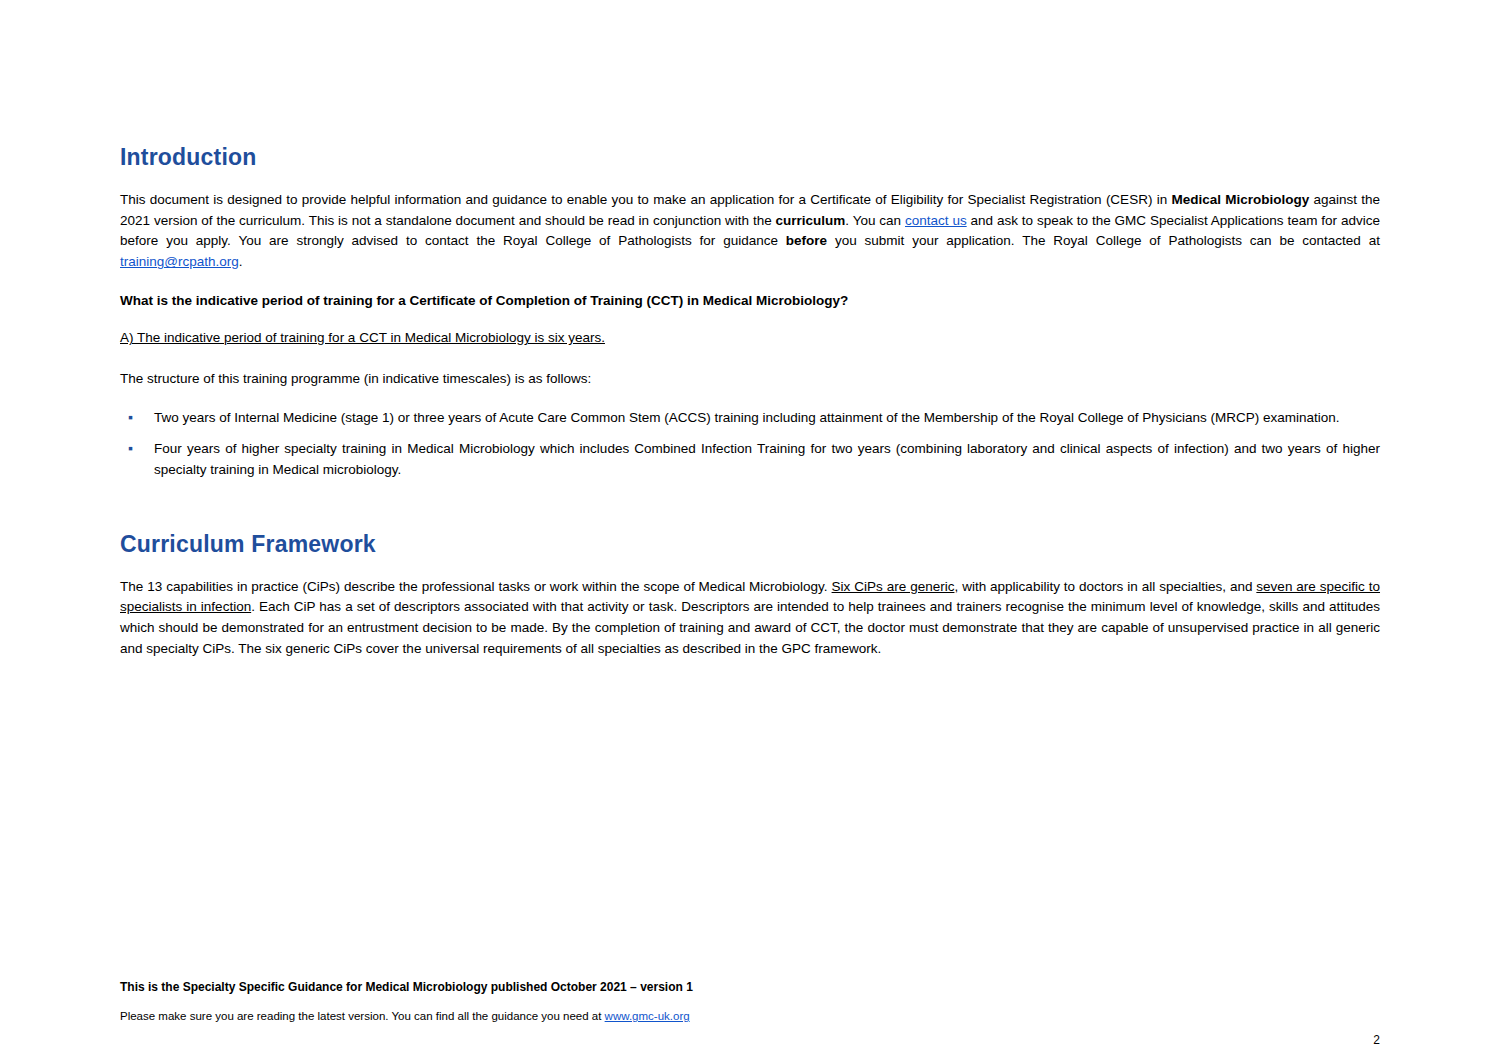Introduction
This document is designed to provide helpful information and guidance to enable you to make an application for a Certificate of Eligibility for Specialist Registration (CESR) in Medical Microbiology against the 2021 version of the curriculum. This is not a standalone document and should be read in conjunction with the curriculum. You can contact us and ask to speak to the GMC Specialist Applications team for advice before you apply. You are strongly advised to contact the Royal College of Pathologists for guidance before you submit your application. The Royal College of Pathologists can be contacted at training@rcpath.org.
What is the indicative period of training for a Certificate of Completion of Training (CCT) in Medical Microbiology?
A) The indicative period of training for a CCT in Medical Microbiology is six years.
The structure of this training programme (in indicative timescales) is as follows:
Two years of Internal Medicine (stage 1) or three years of Acute Care Common Stem (ACCS) training including attainment of the Membership of the Royal College of Physicians (MRCP) examination.
Four years of higher specialty training in Medical Microbiology which includes Combined Infection Training for two years (combining laboratory and clinical aspects of infection) and two years of higher specialty training in Medical microbiology.
Curriculum Framework
The 13 capabilities in practice (CiPs) describe the professional tasks or work within the scope of Medical Microbiology. Six CiPs are generic, with applicability to doctors in all specialties, and seven are specific to specialists in infection. Each CiP has a set of descriptors associated with that activity or task. Descriptors are intended to help trainees and trainers recognise the minimum level of knowledge, skills and attitudes which should be demonstrated for an entrustment decision to be made. By the completion of training and award of CCT, the doctor must demonstrate that they are capable of unsupervised practice in all generic and specialty CiPs. The six generic CiPs cover the universal requirements of all specialties as described in the GPC framework.
This is the Specialty Specific Guidance for Medical Microbiology published October 2021 – version 1
Please make sure you are reading the latest version. You can find all the guidance you need at www.gmc-uk.org
2